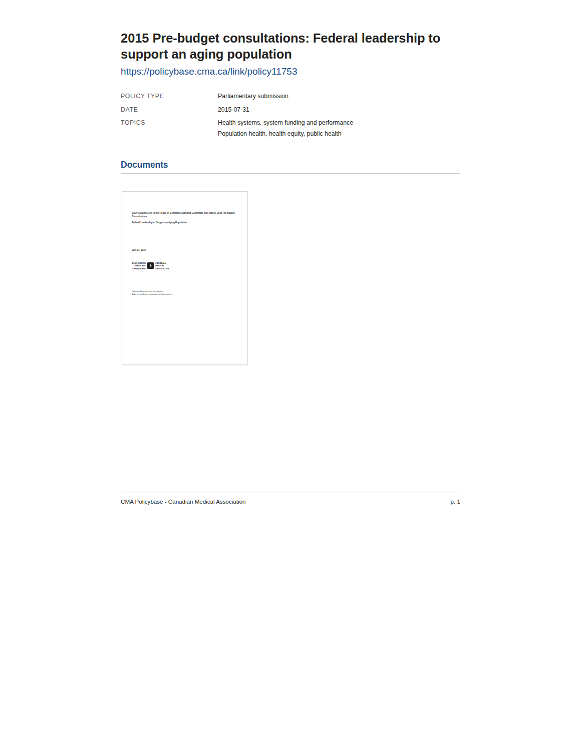2015 Pre-budget consultations: Federal leadership to support an aging population
https://policybase.cma.ca/link/policy11753
| Policy Type | Parliamentary submission |
| Date | 2015-07-31 |
| Topics | Health systems, system funding and performance Population health, health equity, public health |
Documents
CMA's Submission to the House of Commons Standing Committee on Finance, 2015 Pre-budget Consultations
Federal Leadership to Support an Aging Population
July 31, 2015
Association
Médicale
Canadienne
⚕
Canadian
Medical
Association
Helping physicians care for patients
Aider les médecins à prendre soin des patients
CMA Policybase - Canadian Medical Association
p. 1